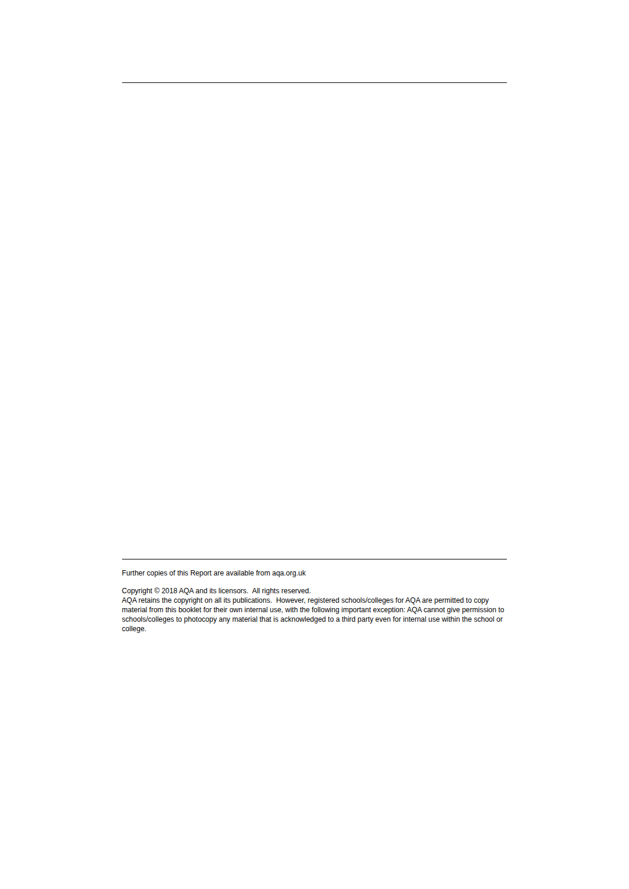Further copies of this Report are available from aqa.org.uk
Copyright © 2018 AQA and its licensors. All rights reserved.
AQA retains the copyright on all its publications. However, registered schools/colleges for AQA are permitted to copy material from this booklet for their own internal use, with the following important exception: AQA cannot give permission to schools/colleges to photocopy any material that is acknowledged to a third party even for internal use within the school or college.